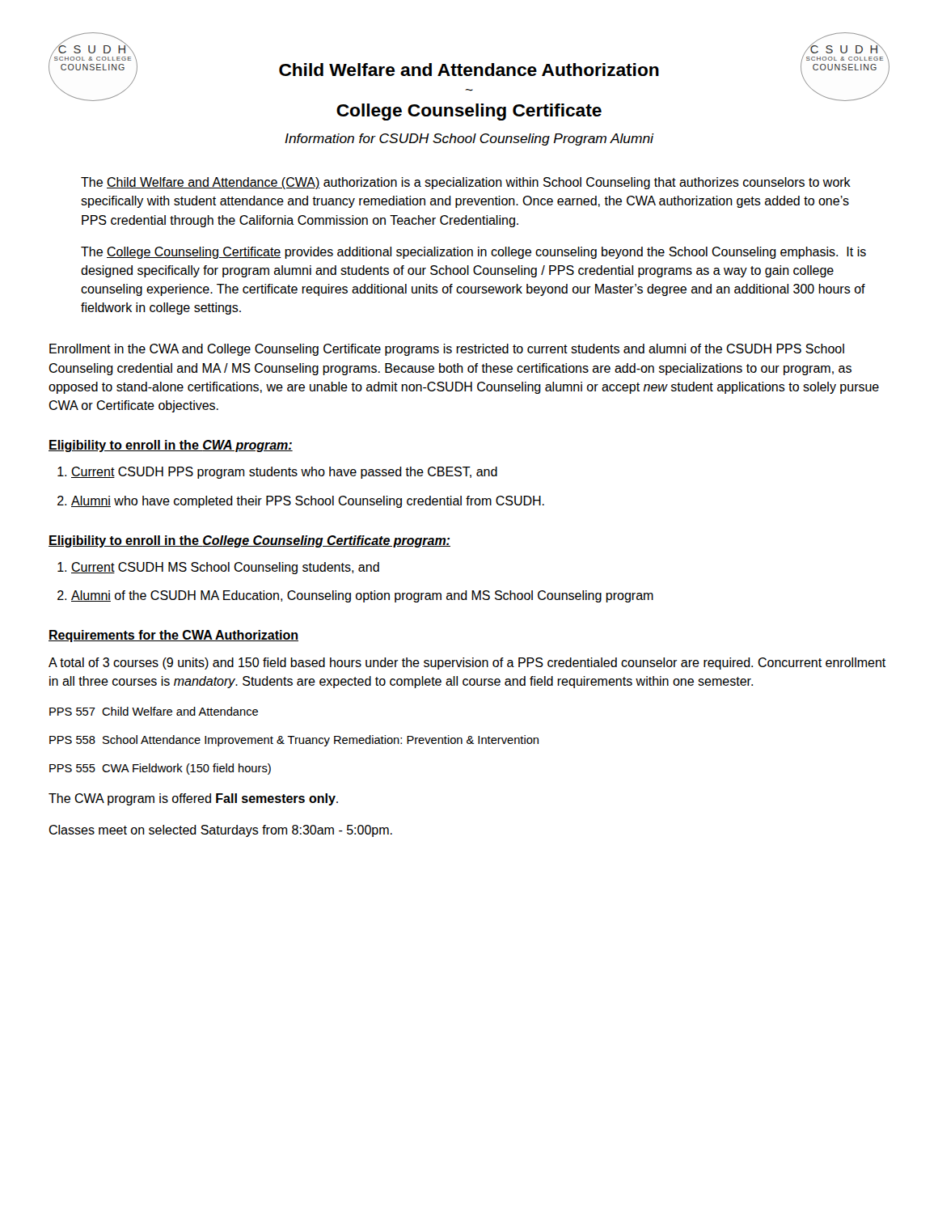C S U D H SCHOOL & COLLEGE COUNSELING
C S U D H SCHOOL & COLLEGE COUNSELING
Child Welfare and Attendance Authorization
~
College Counseling Certificate
Information for CSUDH School Counseling Program Alumni
The Child Welfare and Attendance (CWA) authorization is a specialization within School Counseling that authorizes counselors to work specifically with student attendance and truancy remediation and prevention. Once earned, the CWA authorization gets added to one’s PPS credential through the California Commission on Teacher Credentialing.
The College Counseling Certificate provides additional specialization in college counseling beyond the School Counseling emphasis. It is designed specifically for program alumni and students of our School Counseling / PPS credential programs as a way to gain college counseling experience. The certificate requires additional units of coursework beyond our Master’s degree and an additional 300 hours of fieldwork in college settings.
Enrollment in the CWA and College Counseling Certificate programs is restricted to current students and alumni of the CSUDH PPS School Counseling credential and MA / MS Counseling programs. Because both of these certifications are add-on specializations to our program, as opposed to stand-alone certifications, we are unable to admit non-CSUDH Counseling alumni or accept new student applications to solely pursue CWA or Certificate objectives.
Eligibility to enroll in the CWA program:
Current CSUDH PPS program students who have passed the CBEST, and
Alumni who have completed their PPS School Counseling credential from CSUDH.
Eligibility to enroll in the College Counseling Certificate program:
Current CSUDH MS School Counseling students, and
Alumni of the CSUDH MA Education, Counseling option program and MS School Counseling program
Requirements for the CWA Authorization
A total of 3 courses (9 units) and 150 field based hours under the supervision of a PPS credentialed counselor are required. Concurrent enrollment in all three courses is mandatory. Students are expected to complete all course and field requirements within one semester.
PPS 557 Child Welfare and Attendance
PPS 558 School Attendance Improvement & Truancy Remediation: Prevention & Intervention
PPS 555 CWA Fieldwork (150 field hours)
The CWA program is offered Fall semesters only.
Classes meet on selected Saturdays from 8:30am - 5:00pm.